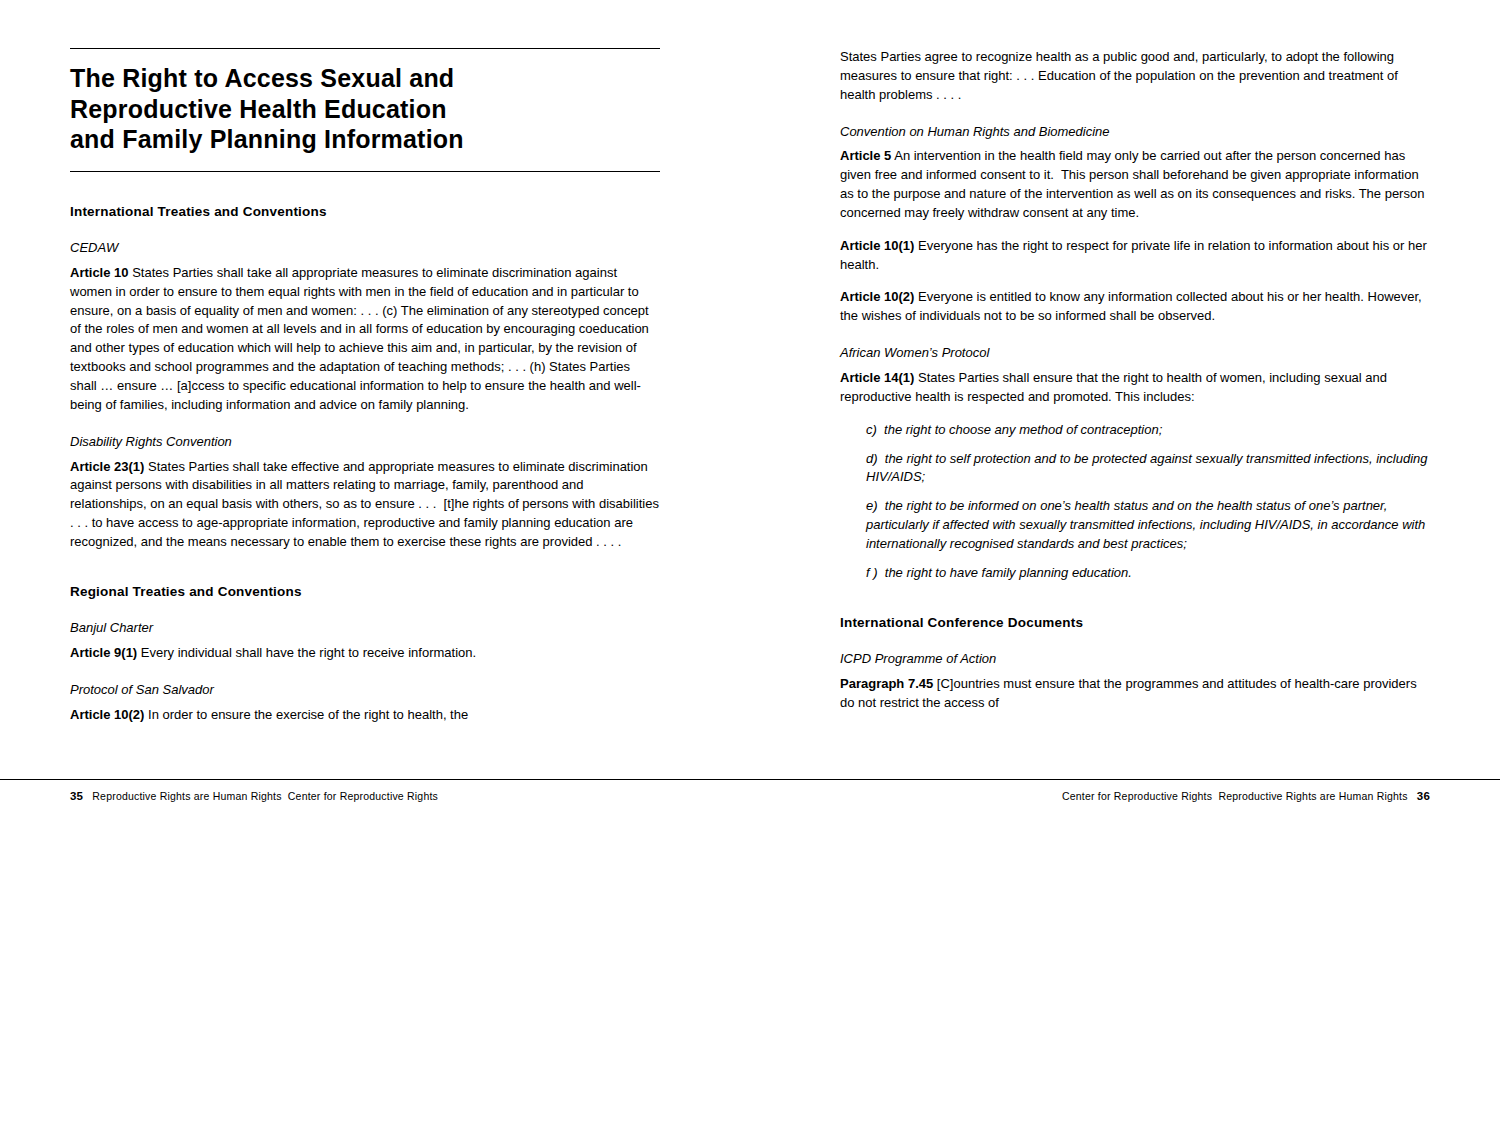The Right to Access Sexual and
Reproductive Health Education
and Family Planning Information
International Treaties and Conventions
CEDAW
Article 10 States Parties shall take all appropriate measures to eliminate discrimination against women in order to ensure to them equal rights with men in the field of education and in particular to ensure, on a basis of equality of men and women: . . . (c) The elimination of any stereotyped concept of the roles of men and women at all levels and in all forms of education by encouraging coeducation and other types of education which will help to achieve this aim and, in particular, by the revision of textbooks and school programmes and the adaptation of teaching methods; . . . (h) States Parties shall … ensure … [a]ccess to specific educational information to help to ensure the health and well-being of families, including information and advice on family planning.
Disability Rights Convention
Article 23(1) States Parties shall take effective and appropriate measures to eliminate discrimination against persons with disabilities in all matters relating to marriage, family, parenthood and relationships, on an equal basis with others, so as to ensure . . . [t]he rights of persons with disabilities . . . to have access to age-appropriate information, reproductive and family planning education are recognized, and the means necessary to enable them to exercise these rights are provided . . . .
Regional Treaties and Conventions
Banjul Charter
Article 9(1) Every individual shall have the right to receive information.
Protocol of San Salvador
Article 10(2) In order to ensure the exercise of the right to health, the
States Parties agree to recognize health as a public good and, particularly, to adopt the following measures to ensure that right: . . . Education of the population on the prevention and treatment of health problems . . . .
Convention on Human Rights and Biomedicine
Article 5 An intervention in the health field may only be carried out after the person concerned has given free and informed consent to it. This person shall beforehand be given appropriate information as to the purpose and nature of the intervention as well as on its consequences and risks. The person concerned may freely withdraw consent at any time.
Article 10(1) Everyone has the right to respect for private life in relation to information about his or her health.
Article 10(2) Everyone is entitled to know any information collected about his or her health. However, the wishes of individuals not to be so informed shall be observed.
African Women’s Protocol
Article 14(1) States Parties shall ensure that the right to health of women, including sexual and reproductive health is respected and promoted. This includes:
c) the right to choose any method of contraception;
d) the right to self protection and to be protected against sexually transmitted infections, including HIV/AIDS;
e) the right to be informed on one’s health status and on the health status of one’s partner, particularly if affected with sexually transmitted infections, including HIV/AIDS, in accordance with internationally recognised standards and best practices;
f ) the right to have family planning education.
International Conference Documents
ICPD Programme of Action
Paragraph 7.45 [C]ountries must ensure that the programmes and attitudes of health-care providers do not restrict the access of
35 Reproductive Rights are Human Rights Center for Reproductive Rights
Center for Reproductive Rights Reproductive Rights are Human Rights 36